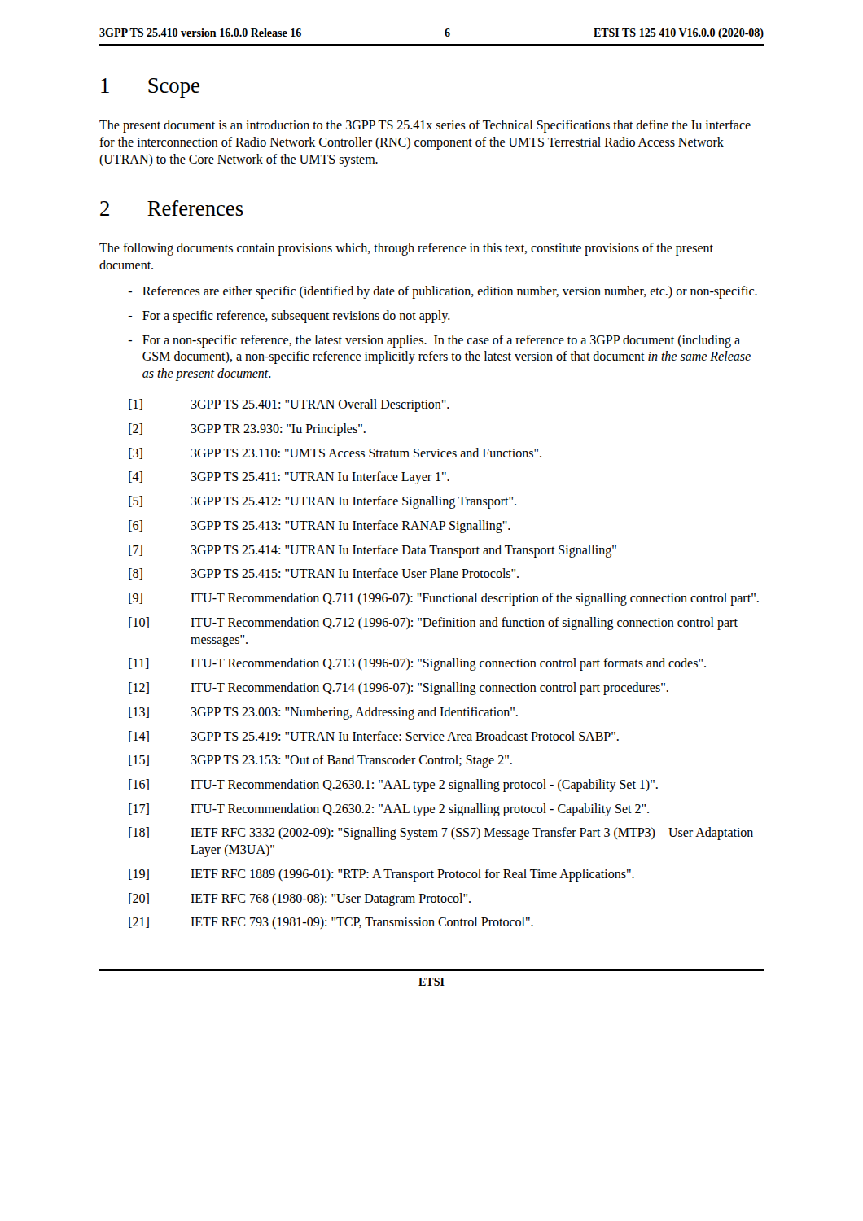3GPP TS 25.410 version 16.0.0 Release 16 6 ETSI TS 125 410 V16.0.0 (2020-08)
1 Scope
The present document is an introduction to the 3GPP TS 25.41x series of Technical Specifications that define the Iu interface for the interconnection of Radio Network Controller (RNC) component of the UMTS Terrestrial Radio Access Network (UTRAN) to the Core Network of the UMTS system.
2 References
The following documents contain provisions which, through reference in this text, constitute provisions of the present document.
References are either specific (identified by date of publication, edition number, version number, etc.) or non-specific.
For a specific reference, subsequent revisions do not apply.
For a non-specific reference, the latest version applies. In the case of a reference to a 3GPP document (including a GSM document), a non-specific reference implicitly refers to the latest version of that document in the same Release as the present document.
| [1] | 3GPP TS 25.401: "UTRAN Overall Description". |
| [2] | 3GPP TR 23.930: "Iu Principles". |
| [3] | 3GPP TS 23.110: "UMTS Access Stratum Services and Functions". |
| [4] | 3GPP TS 25.411: "UTRAN Iu Interface Layer 1". |
| [5] | 3GPP TS 25.412: "UTRAN Iu Interface Signalling Transport". |
| [6] | 3GPP TS 25.413: "UTRAN Iu Interface RANAP Signalling". |
| [7] | 3GPP TS 25.414: "UTRAN Iu Interface Data Transport and Transport Signalling" |
| [8] | 3GPP TS 25.415: "UTRAN Iu Interface User Plane Protocols". |
| [9] | ITU-T Recommendation Q.711 (1996-07): "Functional description of the signalling connection control part". |
| [10] | ITU-T Recommendation Q.712 (1996-07): "Definition and function of signalling connection control part messages". |
| [11] | ITU-T Recommendation Q.713 (1996-07): "Signalling connection control part formats and codes". |
| [12] | ITU-T Recommendation Q.714 (1996-07): "Signalling connection control part procedures". |
| [13] | 3GPP TS 23.003: "Numbering, Addressing and Identification". |
| [14] | 3GPP TS 25.419: "UTRAN Iu Interface: Service Area Broadcast Protocol SABP". |
| [15] | 3GPP TS 23.153: "Out of Band Transcoder Control; Stage 2". |
| [16] | ITU-T Recommendation Q.2630.1: "AAL type 2 signalling protocol - (Capability Set 1)". |
| [17] | ITU-T Recommendation Q.2630.2: "AAL type 2 signalling protocol - Capability Set 2". |
| [18] | IETF RFC 3332 (2002-09): "Signalling System 7 (SS7) Message Transfer Part 3 (MTP3) – User Adaptation Layer (M3UA)" |
| [19] | IETF RFC 1889 (1996-01): "RTP: A Transport Protocol for Real Time Applications". |
| [20] | IETF RFC 768 (1980-08): "User Datagram Protocol". |
| [21] | IETF RFC 793 (1981-09): "TCP, Transmission Control Protocol". |
ETSI